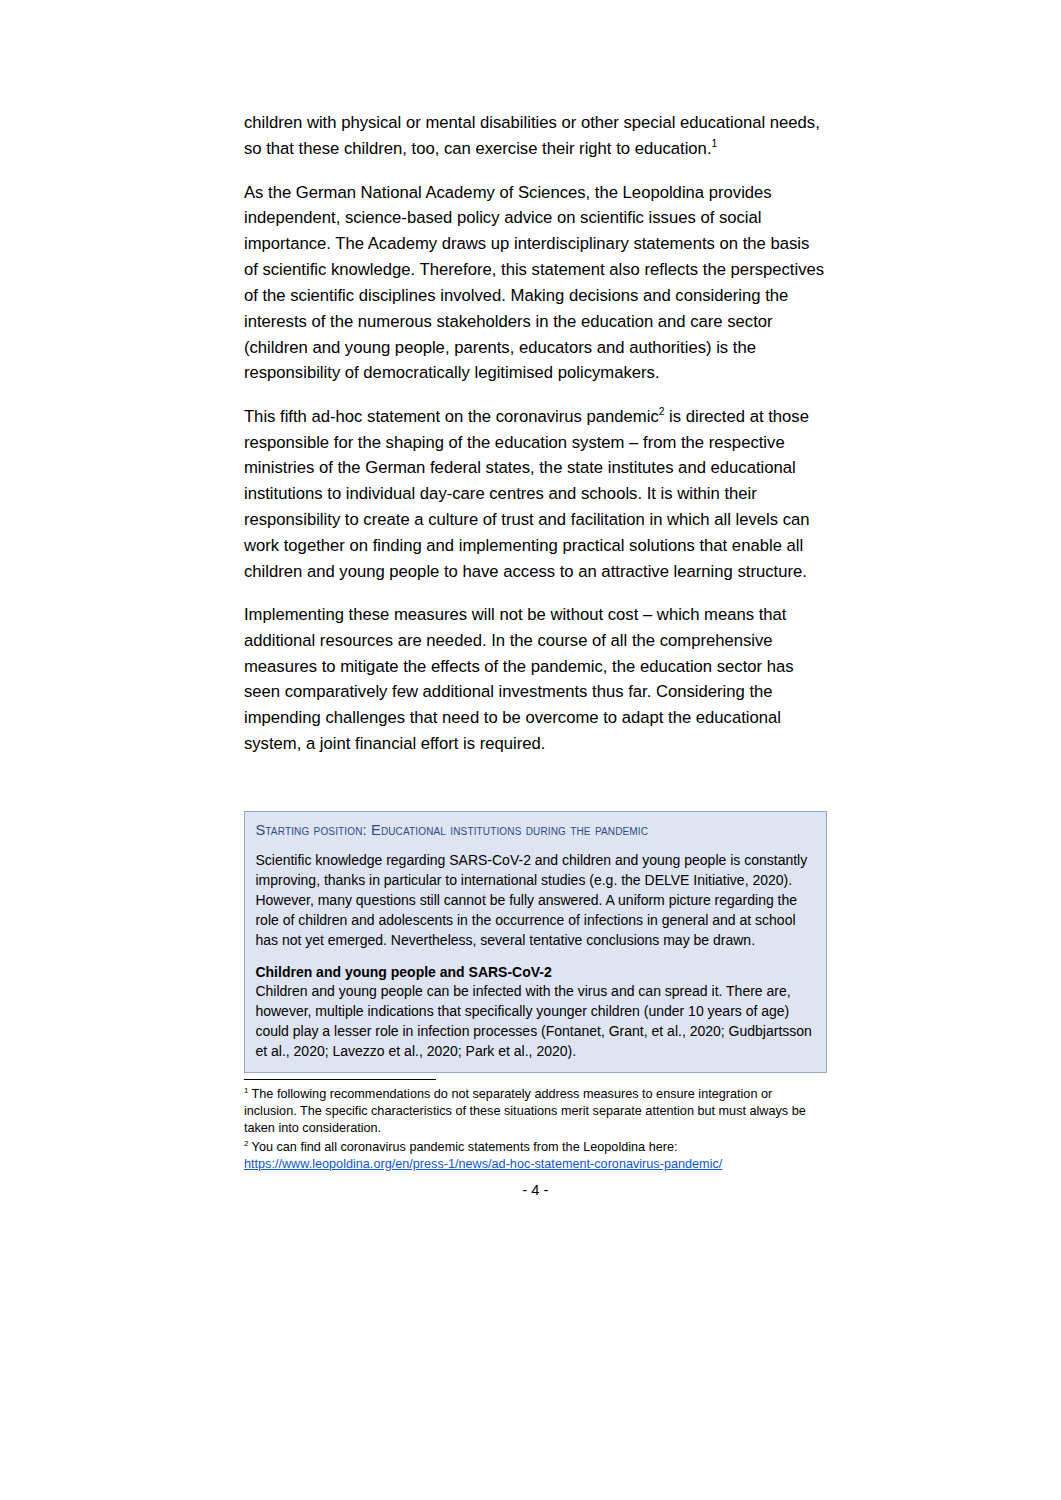children with physical or mental disabilities or other special educational needs, so that these children, too, can exercise their right to education.1
As the German National Academy of Sciences, the Leopoldina provides independent, science-based policy advice on scientific issues of social importance. The Academy draws up interdisciplinary statements on the basis of scientific knowledge. Therefore, this statement also reflects the perspectives of the scientific disciplines involved. Making decisions and considering the interests of the numerous stakeholders in the education and care sector (children and young people, parents, educators and authorities) is the responsibility of democratically legitimised policymakers.
This fifth ad-hoc statement on the coronavirus pandemic2 is directed at those responsible for the shaping of the education system – from the respective ministries of the German federal states, the state institutes and educational institutions to individual day-care centres and schools. It is within their responsibility to create a culture of trust and facilitation in which all levels can work together on finding and implementing practical solutions that enable all children and young people to have access to an attractive learning structure.
Implementing these measures will not be without cost – which means that additional resources are needed. In the course of all the comprehensive measures to mitigate the effects of the pandemic, the education sector has seen comparatively few additional investments thus far. Considering the impending challenges that need to be overcome to adapt the educational system, a joint financial effort is required.
Starting position: Educational institutions during the pandemic
Scientific knowledge regarding SARS-CoV-2 and children and young people is constantly improving, thanks in particular to international studies (e.g. the DELVE Initiative, 2020). However, many questions still cannot be fully answered. A uniform picture regarding the role of children and adolescents in the occurrence of infections in general and at school has not yet emerged. Nevertheless, several tentative conclusions may be drawn.
Children and young people and SARS-CoV-2
Children and young people can be infected with the virus and can spread it. There are, however, multiple indications that specifically younger children (under 10 years of age) could play a lesser role in infection processes (Fontanet, Grant, et al., 2020; Gudbjartsson et al., 2020; Lavezzo et al., 2020; Park et al., 2020).
1 The following recommendations do not separately address measures to ensure integration or inclusion. The specific characteristics of these situations merit separate attention but must always be taken into consideration.
2 You can find all coronavirus pandemic statements from the Leopoldina here:
https://www.leopoldina.org/en/press-1/news/ad-hoc-statement-coronavirus-pandemic/
- 4 -